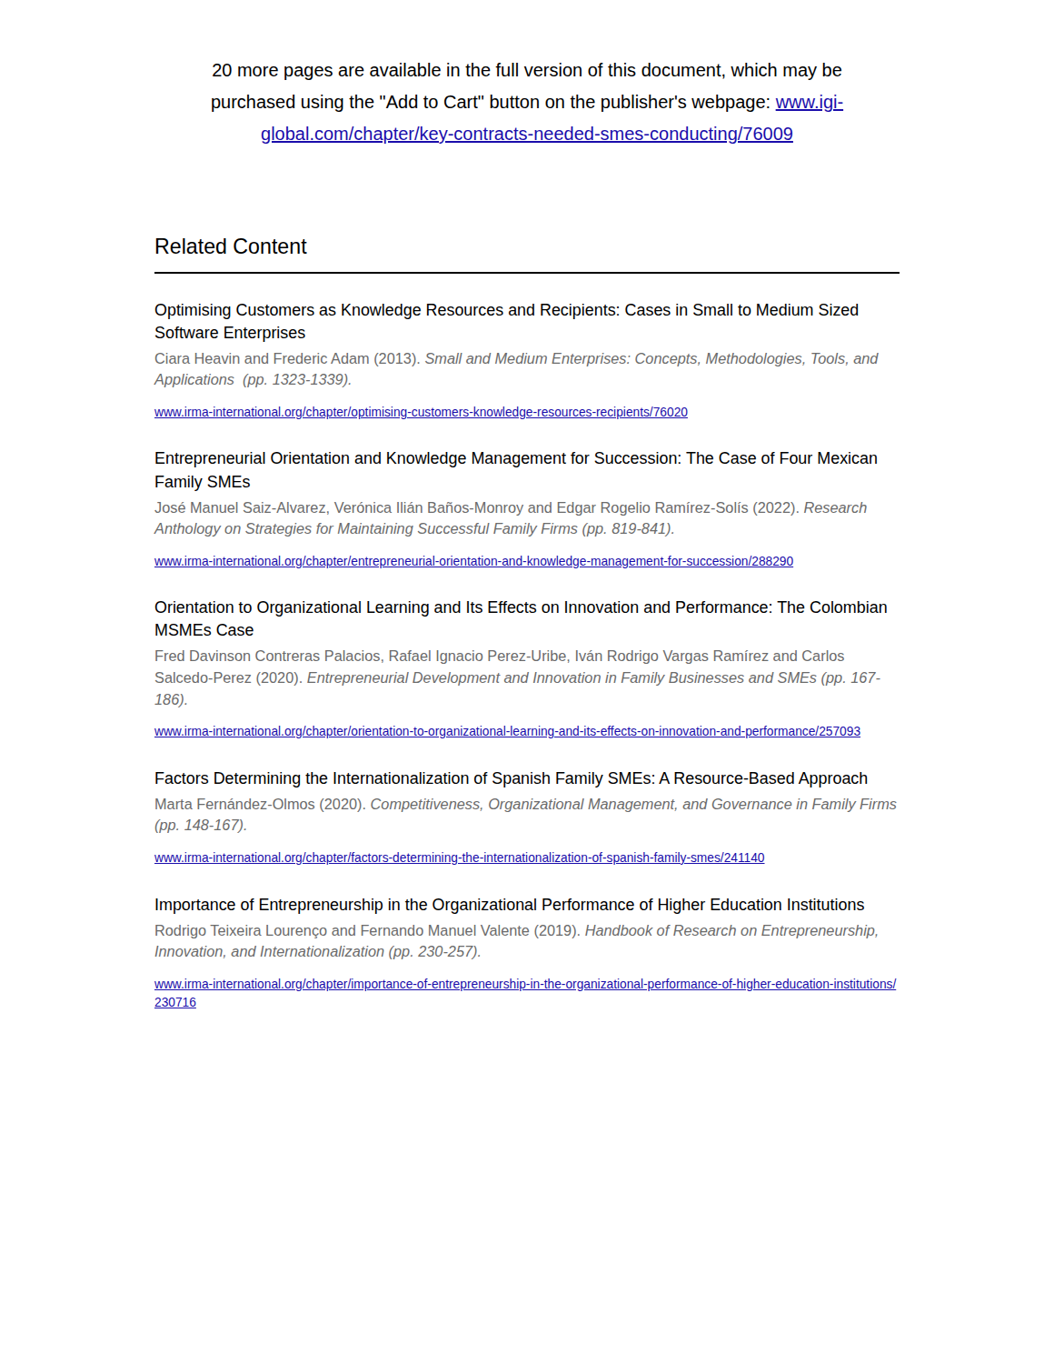20 more pages are available in the full version of this document, which may be purchased using the "Add to Cart" button on the publisher's webpage: www.igi-global.com/chapter/key-contracts-needed-smes-conducting/76009
Related Content
Optimising Customers as Knowledge Resources and Recipients: Cases in Small to Medium Sized Software Enterprises
Ciara Heavin and Frederic Adam (2013). Small and Medium Enterprises: Concepts, Methodologies, Tools, and Applications (pp. 1323-1339).
www.irma-international.org/chapter/optimising-customers-knowledge-resources-recipients/76020
Entrepreneurial Orientation and Knowledge Management for Succession: The Case of Four Mexican Family SMEs
José Manuel Saiz-Alvarez, Verónica Ilián Baños-Monroy and Edgar Rogelio Ramírez-Solís (2022). Research Anthology on Strategies for Maintaining Successful Family Firms (pp. 819-841).
www.irma-international.org/chapter/entrepreneurial-orientation-and-knowledge-management-for-succession/288290
Orientation to Organizational Learning and Its Effects on Innovation and Performance: The Colombian MSMEs Case
Fred Davinson Contreras Palacios, Rafael Ignacio Perez-Uribe, Iván Rodrigo Vargas Ramírez and Carlos Salcedo-Perez (2020). Entrepreneurial Development and Innovation in Family Businesses and SMEs (pp. 167-186).
www.irma-international.org/chapter/orientation-to-organizational-learning-and-its-effects-on-innovation-and-performance/257093
Factors Determining the Internationalization of Spanish Family SMEs: A Resource-Based Approach
Marta Fernández-Olmos (2020). Competitiveness, Organizational Management, and Governance in Family Firms (pp. 148-167).
www.irma-international.org/chapter/factors-determining-the-internationalization-of-spanish-family-smes/241140
Importance of Entrepreneurship in the Organizational Performance of Higher Education Institutions
Rodrigo Teixeira Lourenço and Fernando Manuel Valente (2019). Handbook of Research on Entrepreneurship, Innovation, and Internationalization (pp. 230-257).
www.irma-international.org/chapter/importance-of-entrepreneurship-in-the-organizational-performance-of-higher-education-institutions/230716